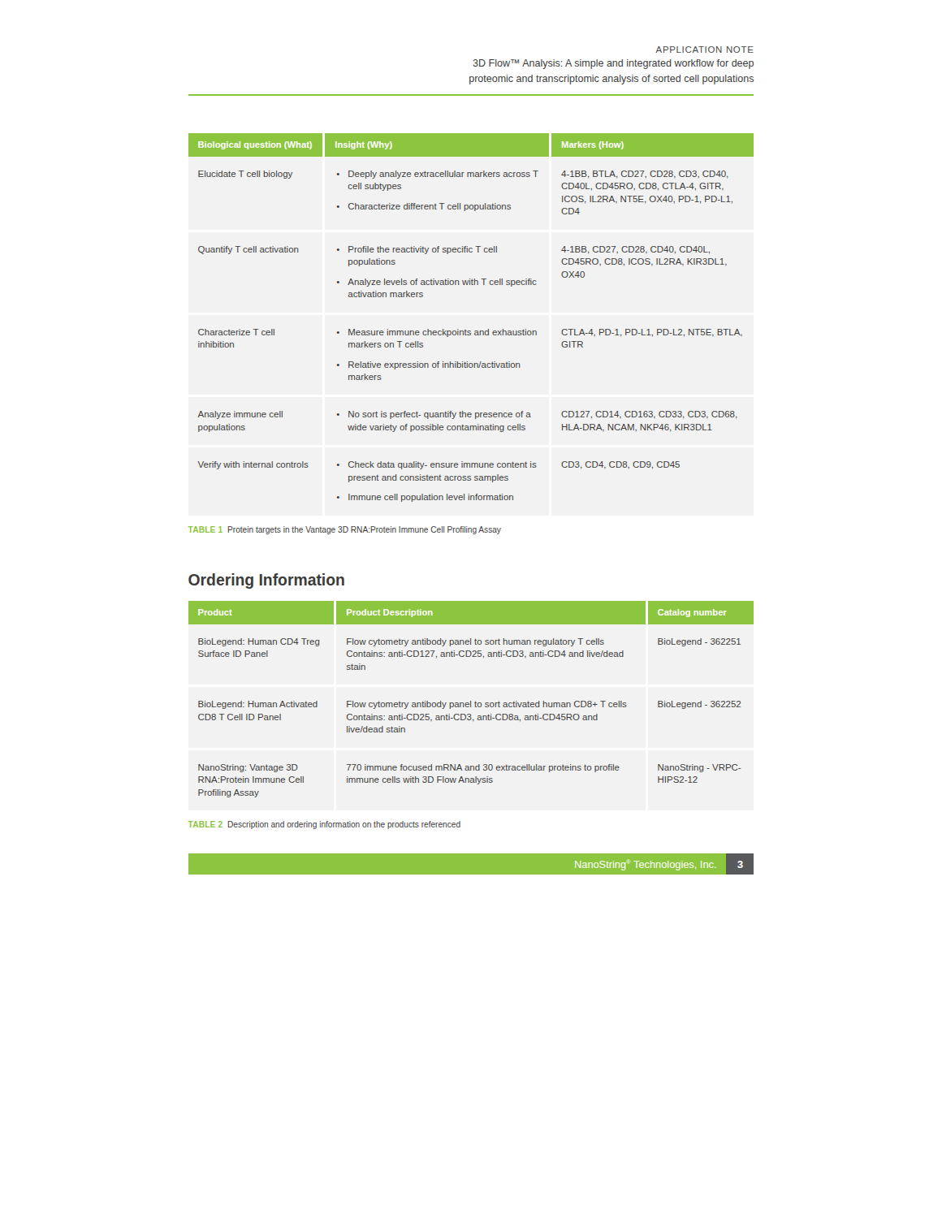APPLICATION NOTE
3D Flow™ Analysis: A simple and integrated workflow for deep
proteomic and transcriptomic analysis of sorted cell populations
| Biological question (What) | Insight (Why) | Markers (How) |
| --- | --- | --- |
| Elucidate T cell biology | Deeply analyze extracellular markers across T cell subtypes Characterize different T cell populations | 4-1BB, BTLA, CD27, CD28, CD3, CD40, CD40L, CD45RO, CD8, CTLA-4, GITR, ICOS, IL2RA, NT5E, OX40, PD-1, PD-L1, CD4 |
| Quantify T cell activation | Profile the reactivity of specific T cell populations Analyze levels of activation with T cell specific activation markers | 4-1BB, CD27, CD28, CD40, CD40L, CD45RO, CD8, ICOS, IL2RA, KIR3DL1, OX40 |
| Characterize T cell inhibition | Measure immune checkpoints and exhaustion markers on T cells Relative expression of inhibition/activation markers | CTLA-4, PD-1, PD-L1, PD-L2, NT5E, BTLA, GITR |
| Analyze immune cell populations | No sort is perfect- quantify the presence of a wide variety of possible contaminating cells | CD127, CD14, CD163, CD33, CD3, CD68, HLA-DRA, NCAM, NKP46, KIR3DL1 |
| Verify with internal controls | Check data quality- ensure immune content is present and consistent across samples Immune cell population level information | CD3, CD4, CD8, CD9, CD45 |
TABLE 1 Protein targets in the Vantage 3D RNA:Protein Immune Cell Profiling Assay
Ordering Information
| Product | Product Description | Catalog number |
| --- | --- | --- |
| BioLegend: Human CD4 Treg Surface ID Panel | Flow cytometry antibody panel to sort human regulatory T cells Contains: anti-CD127, anti-CD25, anti-CD3, anti-CD4 and live/dead stain | BioLegend - 362251 |
| BioLegend: Human Activated CD8 T Cell ID Panel | Flow cytometry antibody panel to sort activated human CD8+ T cells Contains: anti-CD25, anti-CD3, anti-CD8a, anti-CD45RO and live/dead stain | BioLegend - 362252 |
| NanoString: Vantage 3D RNA:Protein Immune Cell Profiling Assay | 770 immune focused mRNA and 30 extracellular proteins to profile immune cells with 3D Flow Analysis | NanoString - VRPC-HIPS2-12 |
TABLE 2 Description and ordering information on the products referenced
NanoString® Technologies, Inc.
3